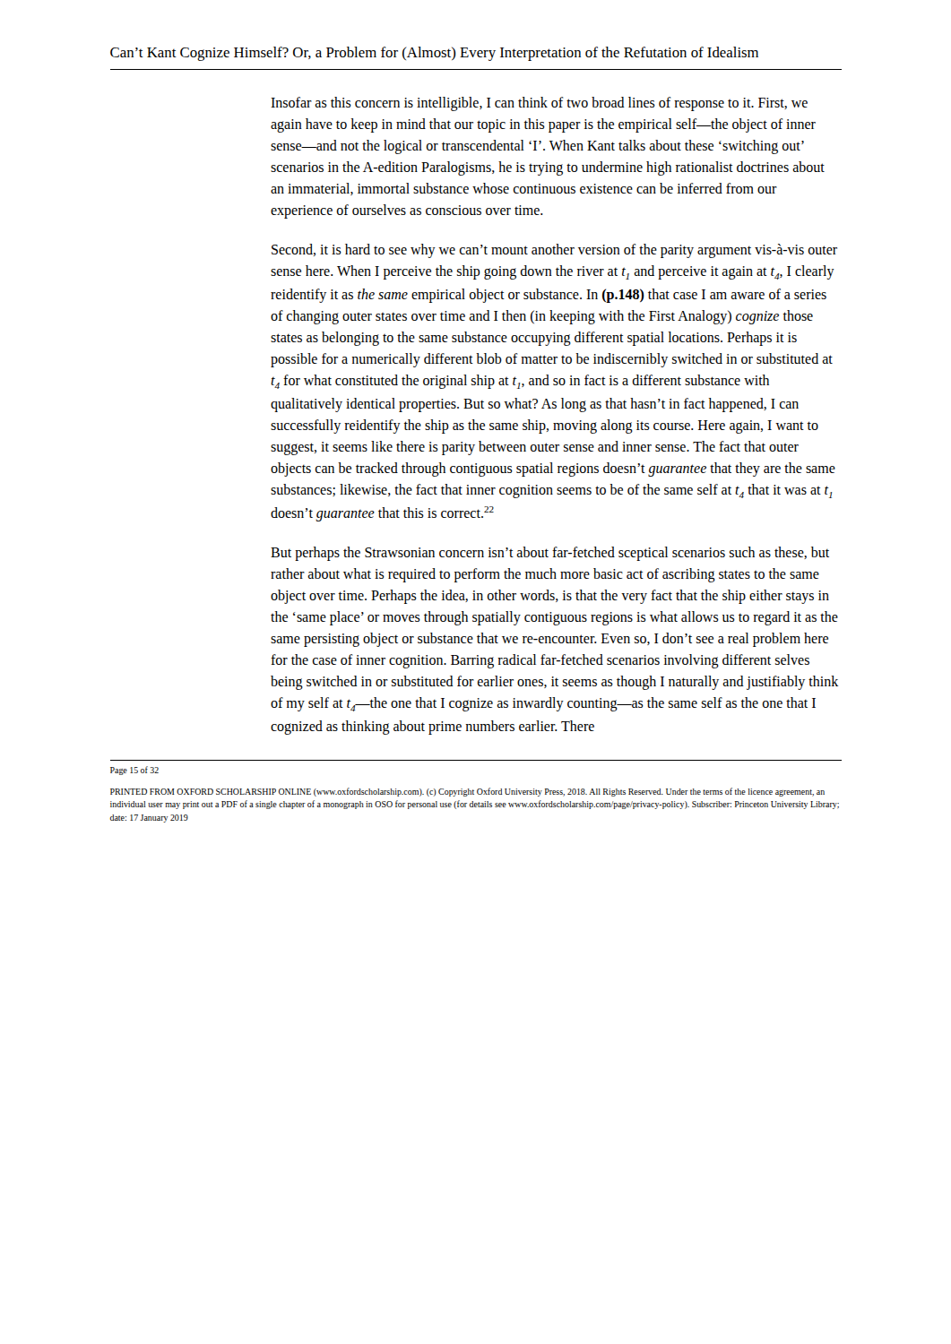Can’t Kant Cognize Himself? Or, a Problem for (Almost) Every Interpretation of the Refutation of Idealism
Insofar as this concern is intelligible, I can think of two broad lines of response to it. First, we again have to keep in mind that our topic in this paper is the empirical self—the object of inner sense—and not the logical or transcendental ‘I’. When Kant talks about these ‘switching out’ scenarios in the A-edition Paralogisms, he is trying to undermine high rationalist doctrines about an immaterial, immortal substance whose continuous existence can be inferred from our experience of ourselves as conscious over time.
Second, it is hard to see why we can’t mount another version of the parity argument vis-à-vis outer sense here. When I perceive the ship going down the river at t1 and perceive it again at t4, I clearly reidentify it as the same empirical object or substance. In (p.148) that case I am aware of a series of changing outer states over time and I then (in keeping with the First Analogy) cognize those states as belonging to the same substance occupying different spatial locations. Perhaps it is possible for a numerically different blob of matter to be indiscernibly switched in or substituted at t4 for what constituted the original ship at t1, and so in fact is a different substance with qualitatively identical properties. But so what? As long as that hasn’t in fact happened, I can successfully reidentify the ship as the same ship, moving along its course. Here again, I want to suggest, it seems like there is parity between outer sense and inner sense. The fact that outer objects can be tracked through contiguous spatial regions doesn’t guarantee that they are the same substances; likewise, the fact that inner cognition seems to be of the same self at t4 that it was at t1 doesn’t guarantee that this is correct.22
But perhaps the Strawsonian concern isn’t about far-fetched sceptical scenarios such as these, but rather about what is required to perform the much more basic act of ascribing states to the same object over time. Perhaps the idea, in other words, is that the very fact that the ship either stays in the ‘same place’ or moves through spatially contiguous regions is what allows us to regard it as the same persisting object or substance that we re-encounter. Even so, I don’t see a real problem here for the case of inner cognition. Barring radical far-fetched scenarios involving different selves being switched in or substituted for earlier ones, it seems as though I naturally and justifiably think of my self at t4—the one that I cognize as inwardly counting—as the same self as the one that I cognized as thinking about prime numbers earlier. There
Page 15 of 32
PRINTED FROM OXFORD SCHOLARSHIP ONLINE (www.oxfordscholarship.com). (c) Copyright Oxford University Press, 2018. All Rights Reserved. Under the terms of the licence agreement, an individual user may print out a PDF of a single chapter of a monograph in OSO for personal use (for details see www.oxfordscholarship.com/page/privacy-policy). Subscriber: Princeton University Library; date: 17 January 2019